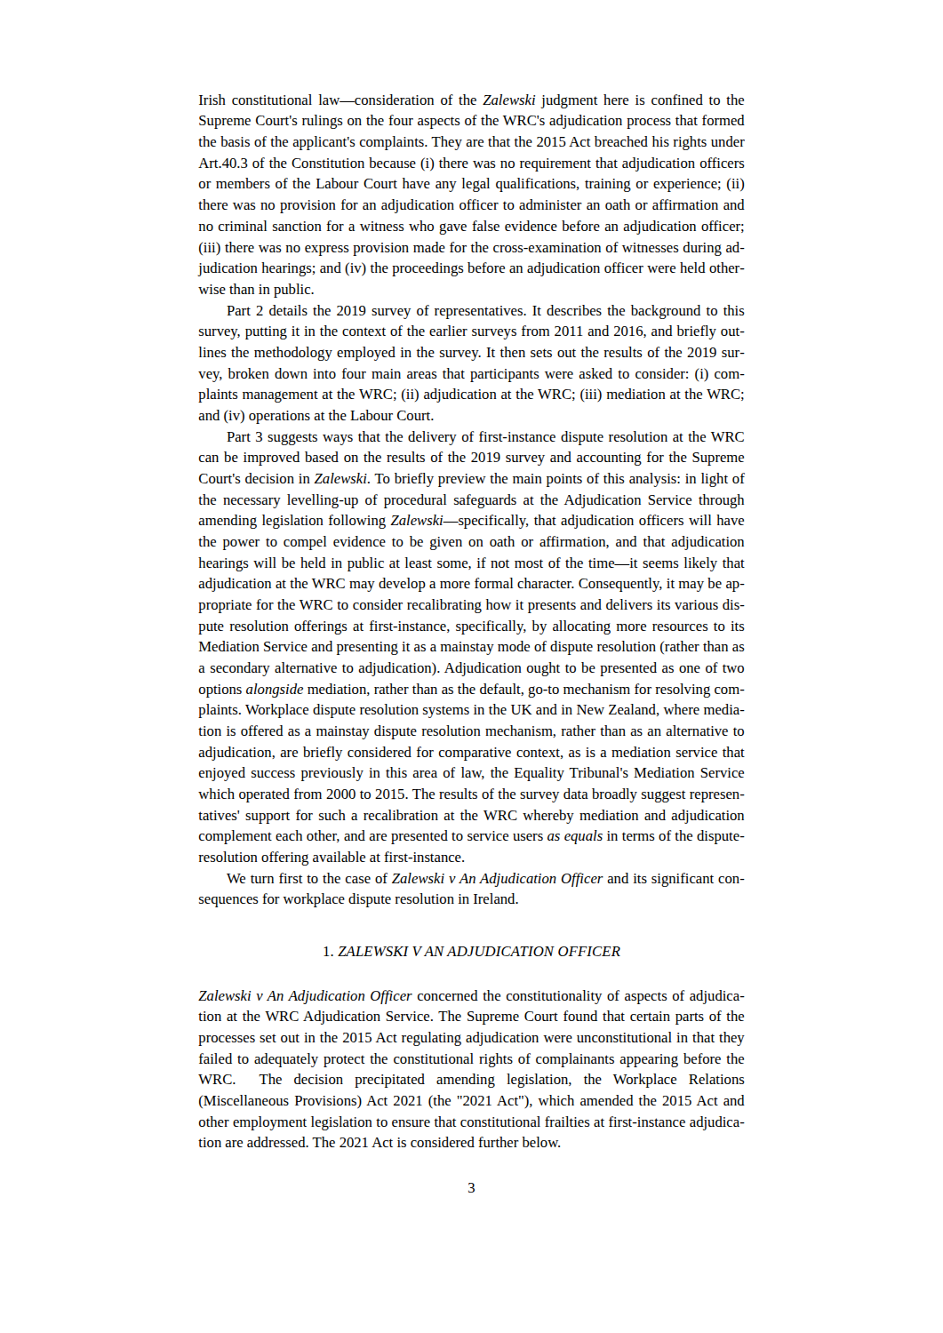Irish constitutional law—consideration of the Zalewski judgment here is confined to the Supreme Court's rulings on the four aspects of the WRC's adjudication process that formed the basis of the applicant's complaints. They are that the 2015 Act breached his rights under Art.40.3 of the Constitution because (i) there was no requirement that adjudication officers or members of the Labour Court have any legal qualifications, training or experience; (ii) there was no provision for an adjudication officer to administer an oath or affirmation and no criminal sanction for a witness who gave false evidence before an adjudication officer; (iii) there was no express provision made for the cross-examination of witnesses during adjudication hearings; and (iv) the proceedings before an adjudication officer were held otherwise than in public.
Part 2 details the 2019 survey of representatives. It describes the background to this survey, putting it in the context of the earlier surveys from 2011 and 2016, and briefly outlines the methodology employed in the survey. It then sets out the results of the 2019 survey, broken down into four main areas that participants were asked to consider: (i) complaints management at the WRC; (ii) adjudication at the WRC; (iii) mediation at the WRC; and (iv) operations at the Labour Court.
Part 3 suggests ways that the delivery of first-instance dispute resolution at the WRC can be improved based on the results of the 2019 survey and accounting for the Supreme Court's decision in Zalewski. To briefly preview the main points of this analysis: in light of the necessary levelling-up of procedural safeguards at the Adjudication Service through amending legislation following Zalewski—specifically, that adjudication officers will have the power to compel evidence to be given on oath or affirmation, and that adjudication hearings will be held in public at least some, if not most of the time—it seems likely that adjudication at the WRC may develop a more formal character. Consequently, it may be appropriate for the WRC to consider recalibrating how it presents and delivers its various dispute resolution offerings at first-instance, specifically, by allocating more resources to its Mediation Service and presenting it as a mainstay mode of dispute resolution (rather than as a secondary alternative to adjudication). Adjudication ought to be presented as one of two options alongside mediation, rather than as the default, go-to mechanism for resolving complaints. Workplace dispute resolution systems in the UK and in New Zealand, where mediation is offered as a mainstay dispute resolution mechanism, rather than as an alternative to adjudication, are briefly considered for comparative context, as is a mediation service that enjoyed success previously in this area of law, the Equality Tribunal's Mediation Service which operated from 2000 to 2015. The results of the survey data broadly suggest representatives' support for such a recalibration at the WRC whereby mediation and adjudication complement each other, and are presented to service users as equals in terms of the dispute-resolution offering available at first-instance.
We turn first to the case of Zalewski v An Adjudication Officer and its significant consequences for workplace dispute resolution in Ireland.
1. ZALEWSKI V AN ADJUDICATION OFFICER
Zalewski v An Adjudication Officer concerned the constitutionality of aspects of adjudication at the WRC Adjudication Service. The Supreme Court found that certain parts of the processes set out in the 2015 Act regulating adjudication were unconstitutional in that they failed to adequately protect the constitutional rights of complainants appearing before the WRC. The decision precipitated amending legislation, the Workplace Relations (Miscellaneous Provisions) Act 2021 (the "2021 Act"), which amended the 2015 Act and other employment legislation to ensure that constitutional frailties at first-instance adjudication are addressed. The 2021 Act is considered further below.
3